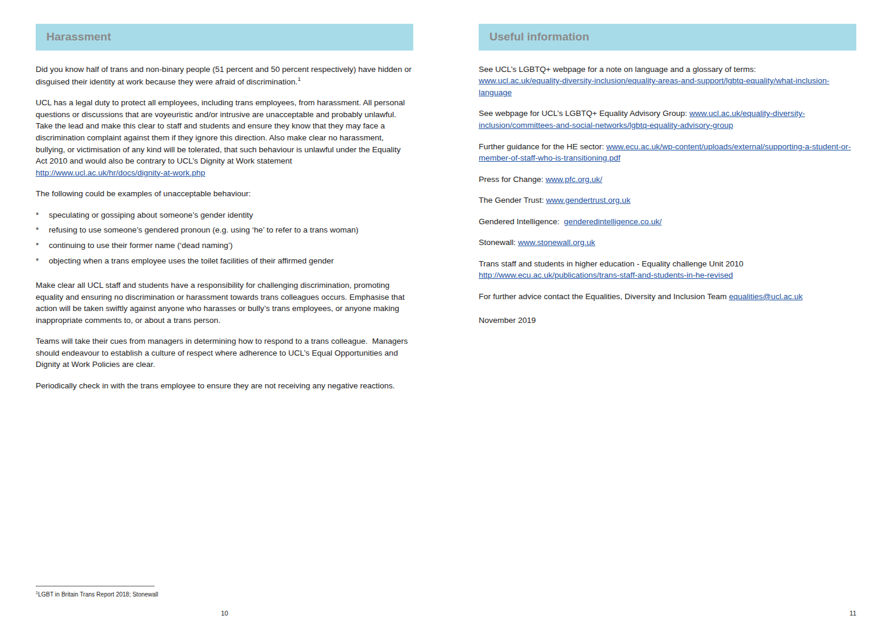Harassment
Did you know half of trans and non-binary people (51 percent and 50 percent respectively) have hidden or disguised their identity at work because they were afraid of discrimination.1
UCL has a legal duty to protect all employees, including trans employees, from harassment. All personal questions or discussions that are voyeuristic and/or intrusive are unacceptable and probably unlawful. Take the lead and make this clear to staff and students and ensure they know that they may face a discrimination complaint against them if they ignore this direction. Also make clear no harassment, bullying, or victimisation of any kind will be tolerated, that such behaviour is unlawful under the Equality Act 2010 and would also be contrary to UCL’s Dignity at Work statement http://www.ucl.ac.uk/hr/docs/dignity-at-work.php
The following could be examples of unacceptable behaviour:
speculating or gossiping about someone’s gender identity
refusing to use someone’s gendered pronoun (e.g. using ‘he’ to refer to a trans woman)
continuing to use their former name (‘dead naming’)
objecting when a trans employee uses the toilet facilities of their affirmed gender
Make clear all UCL staff and students have a responsibility for challenging discrimination, promoting equality and ensuring no discrimination or harassment towards trans colleagues occurs. Emphasise that action will be taken swiftly against anyone who harasses or bully’s trans employees, or anyone making inappropriate comments to, or about a trans person.
Teams will take their cues from managers in determining how to respond to a trans colleague. Managers should endeavour to establish a culture of respect where adherence to UCL’s Equal Opportunities and Dignity at Work Policies are clear.
Periodically check in with the trans employee to ensure they are not receiving any negative reactions.
1LGBT in Britain Trans Report 2018; Stonewall
10
Useful information
See UCL’s LGBTQ+ webpage for a note on language and a glossary of terms:
www.ucl.ac.uk/equality-diversity-inclusion/equality-areas-and-support/lgbtq-equality/what-inclusion-language
See webpage for UCL’s LGBTQ+ Equality Advisory Group: www.ucl.ac.uk/equality-diversity-inclusion/committees-and-social-networks/lgbtq-equality-advisory-group
Further guidance for the HE sector: www.ecu.ac.uk/wp-content/uploads/external/supporting-a-student-or-member-of-staff-who-is-transitioning.pdf
Press for Change: www.pfc.org.uk/
The Gender Trust: www.gendertrust.org.uk
Gendered Intelligence: genderedintelligence.co.uk/
Stonewall: www.stonewall.org.uk
Trans staff and students in higher education - Equality challenge Unit 2010
http://www.ecu.ac.uk/publications/trans-staff-and-students-in-he-revised
For further advice contact the Equalities, Diversity and Inclusion Team equalities@ucl.ac.uk
November 2019
11